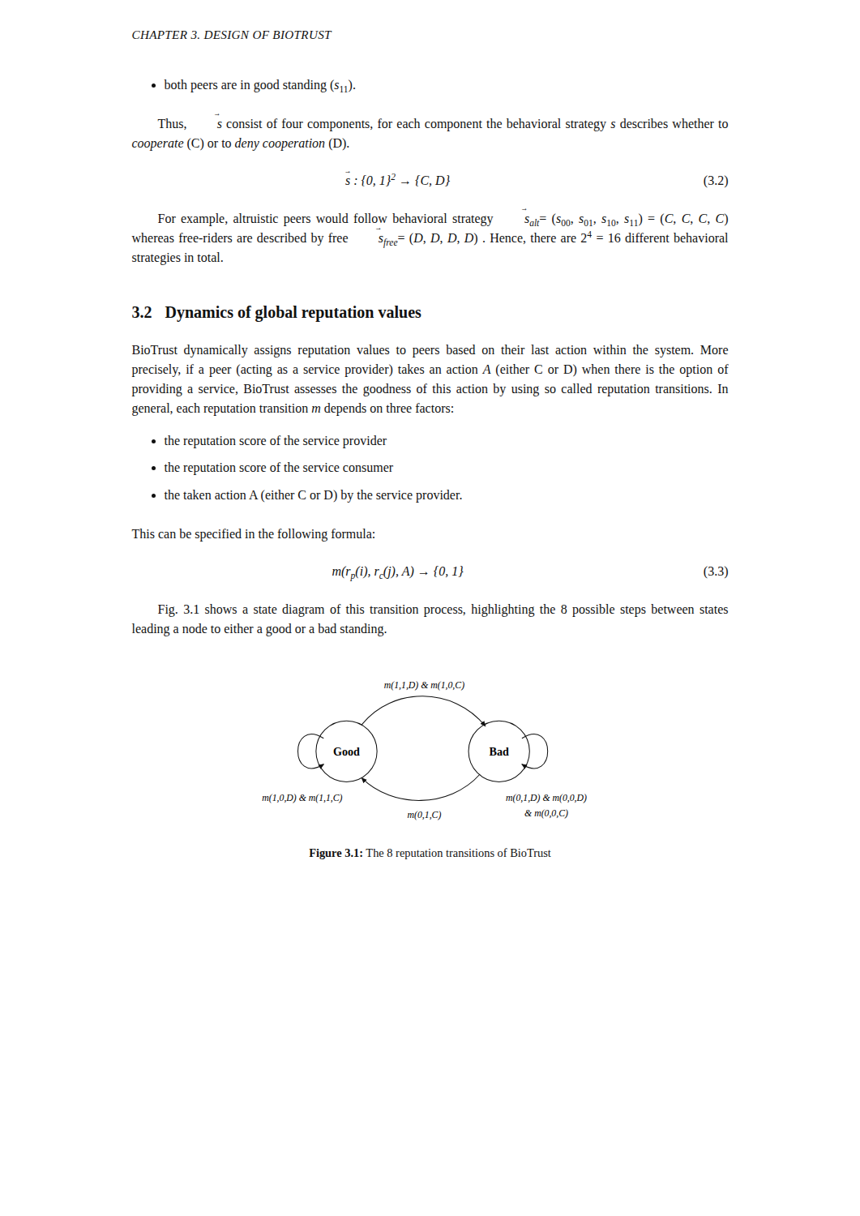CHAPTER 3. DESIGN OF BIOTRUST
both peers are in good standing (s11).
Thus, s consist of four components, for each component the behavioral strategy s describes whether to cooperate (C) or to deny cooperation (D).
s : {0, 1}2 → {C, D}
(3.2)
For example, altruistic peers would follow behavioral strategy salt= (s00, s01, s10, s11) = (C, C, C, C) whereas free-riders are described by free sfree= (D, D, D, D) . Hence, there are 24 = 16 different behavioral strategies in total.
3.2 Dynamics of global reputation values
BioTrust dynamically assigns reputation values to peers based on their last action within the system. More precisely, if a peer (acting as a service provider) takes an action A (either C or D) when there is the option of providing a service, BioTrust assesses the goodness of this action by using so called reputation transitions. In general, each reputation transition m depends on three factors:
the reputation score of the service provider
the reputation score of the service consumer
the taken action A (either C or D) by the service provider.
This can be specified in the following formula:
m(rp(i), rc(j), A) → {0, 1}
(3.3)
Fig. 3.1 shows a state diagram of this transition process, highlighting the 8 possible steps between states leading a node to either a good or a bad standing.
Good Bad m(1,1,D) & m(1,0,C) m(1,0,D) & m(1,1,C) m(0,1,C) m(0,1,D) & m(0,0,D) & m(0,0,C)
Figure 3.1: The 8 reputation transitions of BioTrust